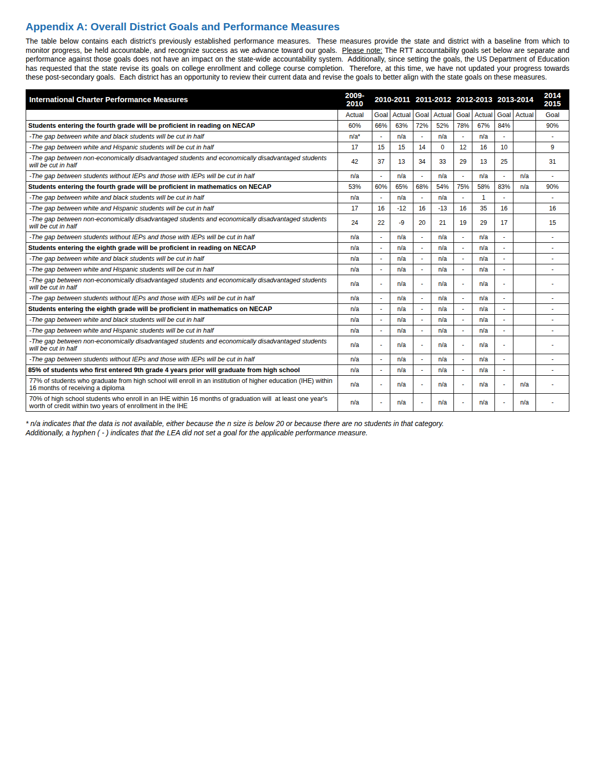Appendix A: Overall District Goals and Performance Measures
The table below contains each district’s previously established performance measures. These measures provide the state and district with a baseline from which to monitor progress, be held accountable, and recognize success as we advance toward our goals. Please note: The RTT accountability goals set below are separate and performance against those goals does not have an impact on the state-wide accountability system. Additionally, since setting the goals, the US Department of Education has requested that the state revise its goals on college enrollment and college course completion. Therefore, at this time, we have not updated your progress towards these post-secondary goals. Each district has an opportunity to review their current data and revise the goals to better align with the state goals on these measures.
| International Charter Performance Measures | 2009-2010 | 2010-2011 | 2011-2012 | 2012-2013 | 2013-2014 | 2014 2015 |
| --- | --- | --- | --- | --- | --- | --- |
| | Actual | Goal | Actual | Goal | Actual | Goal | Actual | Goal | Actual | Goal |
| Students entering the fourth grade will be proficient in reading on NECAP | 60% | 66% | 63% | 72% | 52% | 78% | 67% | 84% | | 90% |
| -The gap between white and black students will be cut in half | n/a* | - | n/a | - | n/a | - | n/a | - | | - |
| -The gap between white and Hispanic students will be cut in half | 17 | 15 | 15 | 14 | 0 | 12 | 16 | 10 | | 9 |
| -The gap between non-economically disadvantaged students and economically disadvantaged students will be cut in half | 42 | 37 | 13 | 34 | 33 | 29 | 13 | 25 | | 31 |
| -The gap between students without IEPs and those with IEPs will be cut in half | n/a | - | n/a | - | n/a | - | n/a | - | n/a | - |
| Students entering the fourth grade will be proficient in mathematics on NECAP | 53% | 60% | 65% | 68% | 54% | 75% | 58% | 83% | n/a | 90% |
| -The gap between white and black students will be cut in half | n/a | - | n/a | - | n/a | - | 1 | - | | - |
| -The gap between white and Hispanic students will be cut in half | 17 | 16 | -12 | 16 | -13 | 16 | 35 | 16 | | 16 |
| -The gap between non-economically disadvantaged students and economically disadvantaged students will be cut in half | 24 | 22 | -9 | 20 | 21 | 19 | 29 | 17 | | 15 |
| -The gap between students without IEPs and those with IEPs will be cut in half | n/a | - | n/a | - | n/a | - | n/a | - | | - |
| Students entering the eighth grade will be proficient in reading on NECAP | n/a | - | n/a | - | n/a | - | n/a | - | | - |
| -The gap between white and black students will be cut in half | n/a | - | n/a | - | n/a | - | n/a | - | | - |
| -The gap between white and Hispanic students will be cut in half | n/a | - | n/a | - | n/a | - | n/a | - | | - |
| -The gap between non-economically disadvantaged students and economically disadvantaged students will be cut in half | n/a | - | n/a | - | n/a | - | n/a | - | | - |
| -The gap between students without IEPs and those with IEPs will be cut in half | n/a | - | n/a | - | n/a | - | n/a | - | | - |
| Students entering the eighth grade will be proficient in mathematics on NECAP | n/a | - | n/a | - | n/a | - | n/a | - | | - |
| -The gap between white and black students will be cut in half | n/a | - | n/a | - | n/a | - | n/a | - | | - |
| -The gap between white and Hispanic students will be cut in half | n/a | - | n/a | - | n/a | - | n/a | - | | - |
| -The gap between non-economically disadvantaged students and economically disadvantaged students will be cut in half | n/a | - | n/a | - | n/a | - | n/a | - | | - |
| -The gap between students without IEPs and those with IEPs will be cut in half | n/a | - | n/a | - | n/a | - | n/a | - | | - |
| 85% of students who first entered 9th grade 4 years prior will graduate from high school | n/a | - | n/a | - | n/a | - | n/a | - | | - |
| 77% of students who graduate from high school will enroll in an institution of higher education (IHE) within 16 months of receiving a diploma | n/a | - | n/a | - | n/a | - | n/a | - | n/a | - |
| 70% of high school students who enroll in an IHE within 16 months of graduation will at least one year's worth of credit within two years of enrollment in the IHE | n/a | - | n/a | - | n/a | - | n/a | - | n/a | - |
* n/a indicates that the data is not available, either because the n size is below 20 or because there are no students in that category.
Additionally, a hyphen ( - ) indicates that the LEA did not set a goal for the applicable performance measure.